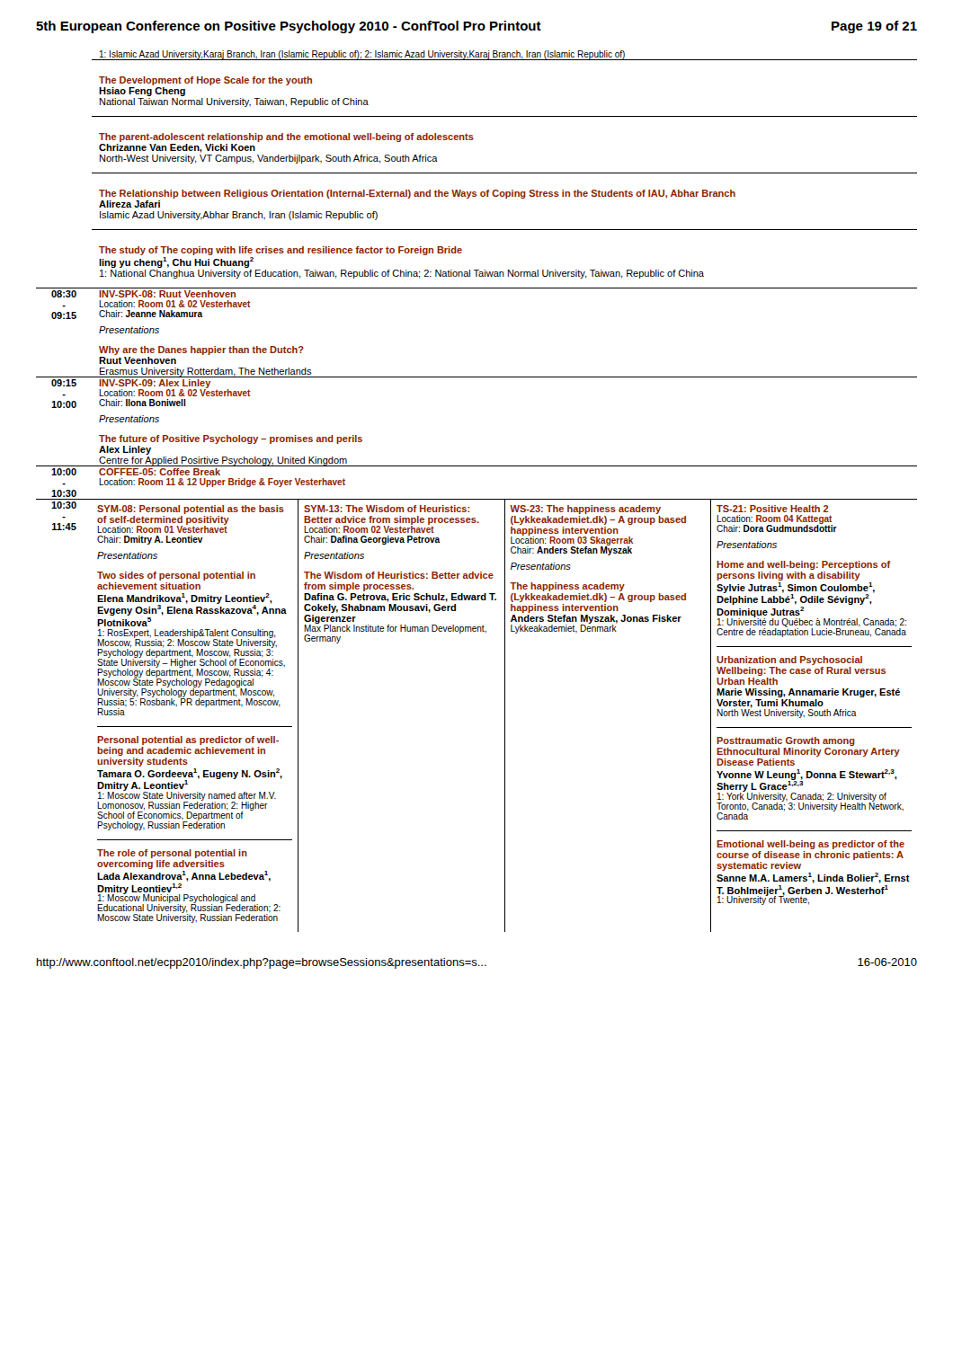5th European Conference on Positive Psychology 2010 - ConfTool Pro Printout
Page 19 of 21
| | 1: Islamic Azad University,Karaj Branch, Iran (Islamic Republic of); 2: Islamic Azad University,Karaj Branch, Iran (Islamic Republic of) |
| | The Development of Hope Scale for the youth Hsiao Feng Cheng National Taiwan Normal University, Taiwan, Republic of China |
| | The parent-adolescent relationship and the emotional well-being of adolescents Chrizanne Van Eeden, Vicki Koen North-West University, VT Campus, Vanderbijlpark, South Africa, South Africa |
| | The Relationship between Religious Orientation (Internal-External) and the Ways of Coping Stress in the Students of IAU, Abhar Branch Alireza Jafari Islamic Azad University,Abhar Branch, Iran (Islamic Republic of) |
| | The study of The coping with life crises and resilience factor to Foreign Bride ling yu cheng 1 , Chu Hui Chuang 2 1: National Changhua University of Education, Taiwan, Republic of China; 2: National Taiwan Normal University, Taiwan, Republic of China |
| 08:30 - 09:15 | INV-SPK-08: Ruut Veenhoven Location: Room 01 & 02 Vesterhavet Chair: Jeanne Nakamura Presentations Why are the Danes happier than the Dutch? Ruut Veenhoven Erasmus University Rotterdam, The Netherlands |
| 09:15 - 10:00 | INV-SPK-09: Alex Linley Location: Room 01 & 02 Vesterhavet Chair: Ilona Boniwell Presentations The future of Positive Psychology – promises and perils Alex Linley Centre for Applied Posirtive Psychology, United Kingdom |
| 10:00 - 10:30 | COFFEE-05: Coffee Break Location: Room 11 & 12 Upper Bridge & Foyer Vesterhavet |
| 10:30 - 11:45 | / SYM-08: Personal potential as the basis of self-determined positivity Location: Room 01 Vesterhavet Chair: Dmitry A. Leontiev Presentations Two sides of personal potential in achievement situation Elena Mandrikova 1 , Dmitry Leontiev 2 , Evgeny Osin 3 , Elena Rasskazova 4 , Anna Plotnikova 5 1: RosExpert, Leadership&Talent Consulting, Moscow, Russia; 2: Moscow State University, Psychology department, Moscow, Russia; 3: State University – Higher School of Economics, Psychology department, Moscow, Russia; 4: Moscow State Psychology Pedagogical University, Psychology department, Moscow, Russia; 5: Rosbank, PR department, Moscow, Russia Personal potential as predictor of well-being and academic achievement in university students Tamara O. Gordeeva 1 , Eugeny N. Osin 2 , Dmitry A. Leontiev 1 1: Moscow State University named after M.V. Lomonosov, Russian Federation; 2: Higher School of Economics, Department of Psychology, Russian Federation The role of personal potential in overcoming life adversities Lada Alexandrova 1 , Anna Lebedeva 1 , Dmitry Leontiev 1,2 1: Moscow Municipal Psychological and Educational University, Russian Federation; 2: Moscow State University, Russian Federation / SYM-13: The Wisdom of Heuristics: Better advice from simple processes. Location: Room 02 Vesterhavet Chair: Dafina Georgieva Petrova Presentations The Wisdom of Heuristics: Better advice from simple processes. Dafina G. Petrova, Eric Schulz, Edward T. Cokely, Shabnam Mousavi, Gerd Gigerenzer Max Planck Institute for Human Development, Germany / WS-23: The happiness academy (Lykkeakademiet.dk) – A group based happiness intervention Location: Room 03 Skagerrak Chair: Anders Stefan Myszak Presentations The happiness academy (Lykkeakademiet.dk) – A group based happiness intervention Anders Stefan Myszak, Jonas Fisker Lykkeakademiet, Denmark / TS-21: Positive Health 2 Location: Room 04 Kattegat Chair: Dora Gudmundsdottir Presentations Home and well-being: Perceptions of persons living with a disability Sylvie Jutras 1 , Simon Coulombe 1 , Delphine Labbé 1 , Odile Sévigny 2 , Dominique Jutras 2 1: Université du Québec à Montréal, Canada; 2: Centre de réadaptation Lucie-Bruneau, Canada Urbanization and Psychosocial Wellbeing: The case of Rural versus Urban Health Marie Wissing, Annamarie Kruger, Esté Vorster, Tumi Khumalo North West University, South Africa Posttraumatic Growth among Ethnocultural Minority Coronary Artery Disease Patients Yvonne W Leung 1 , Donna E Stewart 2,3 , Sherry L Grace 1,2,3 1: York University, Canada; 2: University of Toronto, Canada; 3: University Health Network, Canada Emotional well-being as predictor of the course of disease in chronic patients: A systematic review Sanne M.A. Lamers 1 , Linda Bolier 2 , Ernst T. Bohlmeijer 1 , Gerben J. Westerhof 1 1: University of Twente, / |
http://www.conftool.net/ecpp2010/index.php?page=browseSessions&presentations=s...
16-06-2010